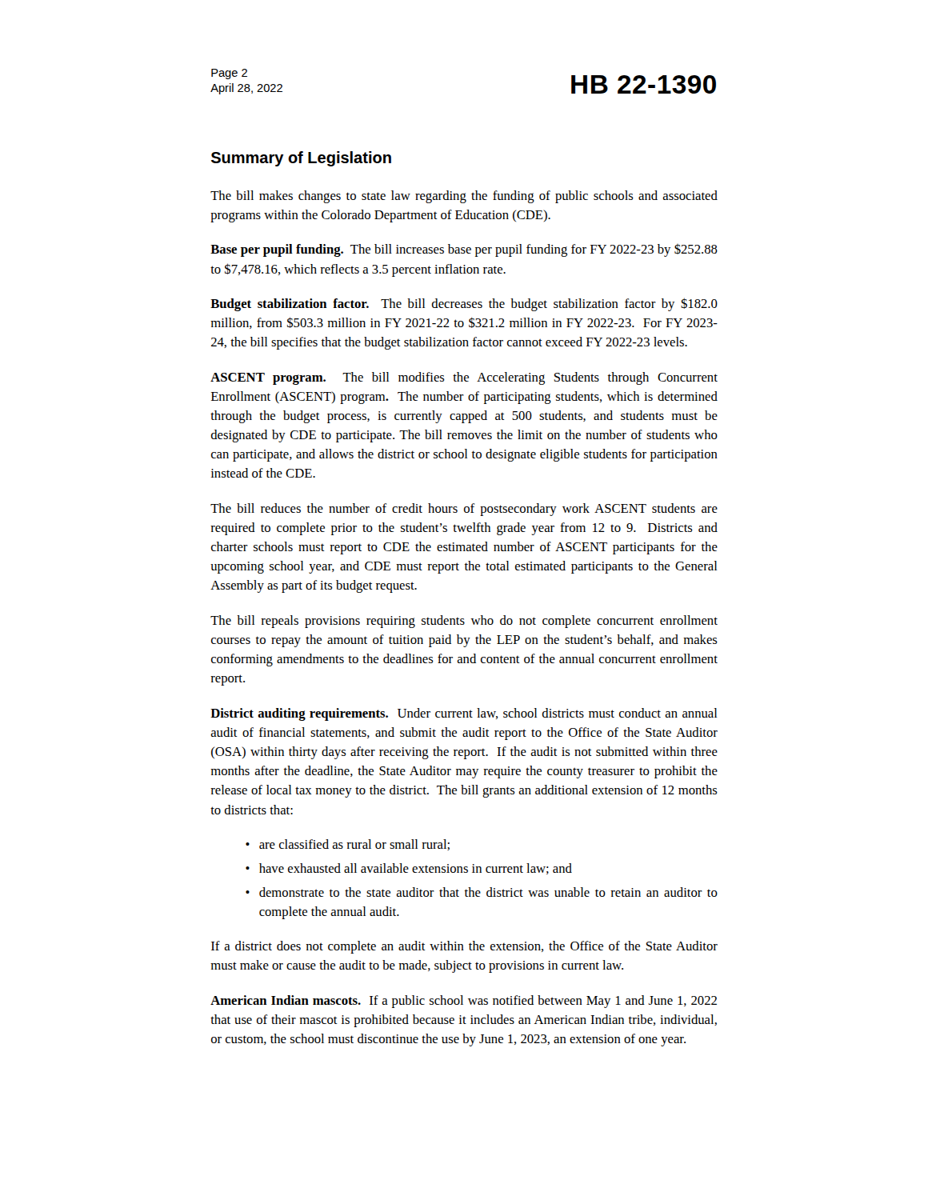Page 2
April 28, 2022
HB 22-1390
Summary of Legislation
The bill makes changes to state law regarding the funding of public schools and associated programs within the Colorado Department of Education (CDE).
Base per pupil funding. The bill increases base per pupil funding for FY 2022-23 by $252.88 to $7,478.16, which reflects a 3.5 percent inflation rate.
Budget stabilization factor. The bill decreases the budget stabilization factor by $182.0 million, from $503.3 million in FY 2021-22 to $321.2 million in FY 2022-23. For FY 2023-24, the bill specifies that the budget stabilization factor cannot exceed FY 2022-23 levels.
ASCENT program. The bill modifies the Accelerating Students through Concurrent Enrollment (ASCENT) program. The number of participating students, which is determined through the budget process, is currently capped at 500 students, and students must be designated by CDE to participate. The bill removes the limit on the number of students who can participate, and allows the district or school to designate eligible students for participation instead of the CDE.
The bill reduces the number of credit hours of postsecondary work ASCENT students are required to complete prior to the student’s twelfth grade year from 12 to 9. Districts and charter schools must report to CDE the estimated number of ASCENT participants for the upcoming school year, and CDE must report the total estimated participants to the General Assembly as part of its budget request.
The bill repeals provisions requiring students who do not complete concurrent enrollment courses to repay the amount of tuition paid by the LEP on the student’s behalf, and makes conforming amendments to the deadlines for and content of the annual concurrent enrollment report.
District auditing requirements. Under current law, school districts must conduct an annual audit of financial statements, and submit the audit report to the Office of the State Auditor (OSA) within thirty days after receiving the report. If the audit is not submitted within three months after the deadline, the State Auditor may require the county treasurer to prohibit the release of local tax money to the district. The bill grants an additional extension of 12 months to districts that:
are classified as rural or small rural;
have exhausted all available extensions in current law; and
demonstrate to the state auditor that the district was unable to retain an auditor to complete the annual audit.
If a district does not complete an audit within the extension, the Office of the State Auditor must make or cause the audit to be made, subject to provisions in current law.
American Indian mascots. If a public school was notified between May 1 and June 1, 2022 that use of their mascot is prohibited because it includes an American Indian tribe, individual, or custom, the school must discontinue the use by June 1, 2023, an extension of one year.